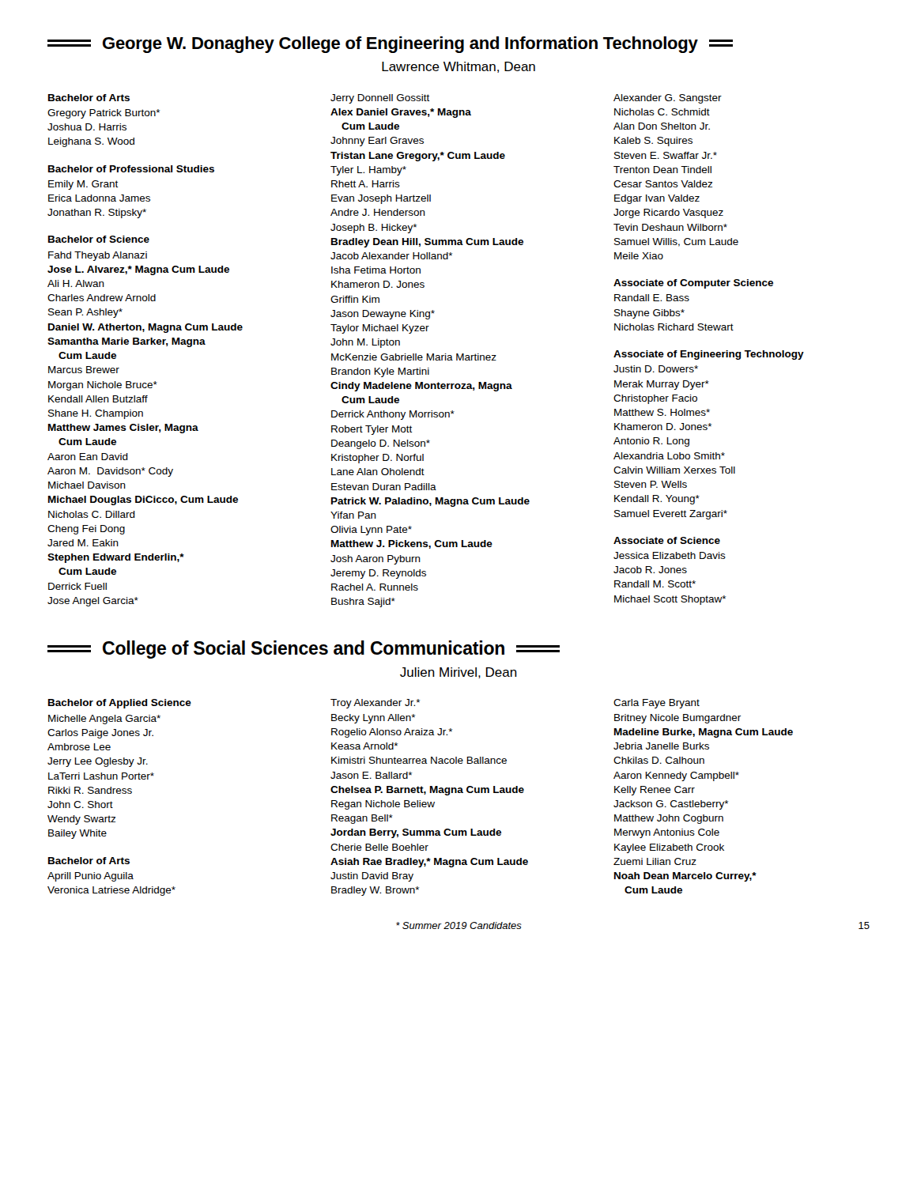George W. Donaghey College of Engineering and Information Technology
Lawrence Whitman, Dean
Bachelor of Arts
Gregory Patrick Burton*
Joshua D. Harris
Leighana S. Wood
Bachelor of Professional Studies
Emily M. Grant
Erica Ladonna James
Jonathan R. Stipsky*
Bachelor of Science
Fahd Theyab Alanazi
Jose L. Alvarez,* Magna Cum Laude
Ali H. Alwan
Charles Andrew Arnold
Sean P. Ashley*
Daniel W. Atherton, Magna Cum Laude
Samantha Marie Barker, MagnaCum Laude
Marcus Brewer
Morgan Nichole Bruce*
Kendall Allen Butzlaff
Shane H. Champion
Matthew James Cisler, MagnaCum Laude
Aaron Ean David
Aaron M. Davidson* Cody
Michael Davison
Michael Douglas DiCicco, Cum Laude
Nicholas C. Dillard
Cheng Fei Dong
Jared M. Eakin
Stephen Edward Enderlin,*Cum Laude
Derrick Fuell
Jose Angel Garcia*
Jerry Donnell Gossitt
Alex Daniel Graves,* MagnaCum Laude
Johnny Earl Graves
Tristan Lane Gregory,* Cum Laude
Tyler L. Hamby*
Rhett A. Harris
Evan Joseph Hartzell
Andre J. Henderson
Joseph B. Hickey*
Bradley Dean Hill, Summa Cum Laude
Jacob Alexander Holland*
Isha Fetima Horton
Khameron D. Jones
Griffin Kim
Jason Dewayne King*
Taylor Michael Kyzer
John M. Lipton
McKenzie Gabrielle Maria Martinez
Brandon Kyle Martini
Cindy Madelene Monterroza, MagnaCum Laude
Derrick Anthony Morrison*
Robert Tyler Mott
Deangelo D. Nelson*
Kristopher D. Norful
Lane Alan Oholendt
Estevan Duran Padilla
Patrick W. Paladino, Magna Cum Laude
Yifan Pan
Olivia Lynn Pate*
Matthew J. Pickens, Cum Laude
Josh Aaron Pyburn
Jeremy D. Reynolds
Rachel A. Runnels
Bushra Sajid*
Alexander G. Sangster
Nicholas C. Schmidt
Alan Don Shelton Jr.
Kaleb S. Squires
Steven E. Swaffar Jr.*
Trenton Dean Tindell
Cesar Santos Valdez
Edgar Ivan Valdez
Jorge Ricardo Vasquez
Tevin Deshaun Wilborn*
Samuel Willis, Cum Laude
Meile Xiao
Associate of Computer Science
Randall E. Bass
Shayne Gibbs*
Nicholas Richard Stewart
Associate of Engineering Technology
Justin D. Dowers*
Merak Murray Dyer*
Christopher Facio
Matthew S. Holmes*
Khameron D. Jones*
Antonio R. Long
Alexandria Lobo Smith*
Calvin William Xerxes Toll
Steven P. Wells
Kendall R. Young*
Samuel Everett Zargari*
Associate of Science
Jessica Elizabeth Davis
Jacob R. Jones
Randall M. Scott*
Michael Scott Shoptaw*
College of Social Sciences and Communication
Julien Mirivel, Dean
Bachelor of Applied Science
Michelle Angela Garcia*
Carlos Paige Jones Jr.
Ambrose Lee
Jerry Lee Oglesby Jr.
LaTerri Lashun Porter*
Rikki R. Sandress
John C. Short
Wendy Swartz
Bailey White
Bachelor of Arts
Aprill Punio Aguila
Veronica Latriese Aldridge*
Troy Alexander Jr.*
Becky Lynn Allen*
Rogelio Alonso Araiza Jr.*
Keasa Arnold*
Kimistri Shuntearrea Nacole Ballance
Jason E. Ballard*
Chelsea P. Barnett, Magna Cum Laude
Regan Nichole Beliew
Reagan Bell*
Jordan Berry, Summa Cum Laude
Cherie Belle Boehler
Asiah Rae Bradley,* Magna Cum Laude
Justin David Bray
Bradley W. Brown*
Carla Faye Bryant
Britney Nicole Bumgardner
Madeline Burke, Magna Cum Laude
Jebria Janelle Burks
Chkilas D. Calhoun
Aaron Kennedy Campbell*
Kelly Renee Carr
Jackson G. Castleberry*
Matthew John Cogburn
Merwyn Antonius Cole
Kaylee Elizabeth Crook
Zuemi Lilian Cruz
Noah Dean Marcelo Currey,*Cum Laude
* Summer 2019 Candidates 15